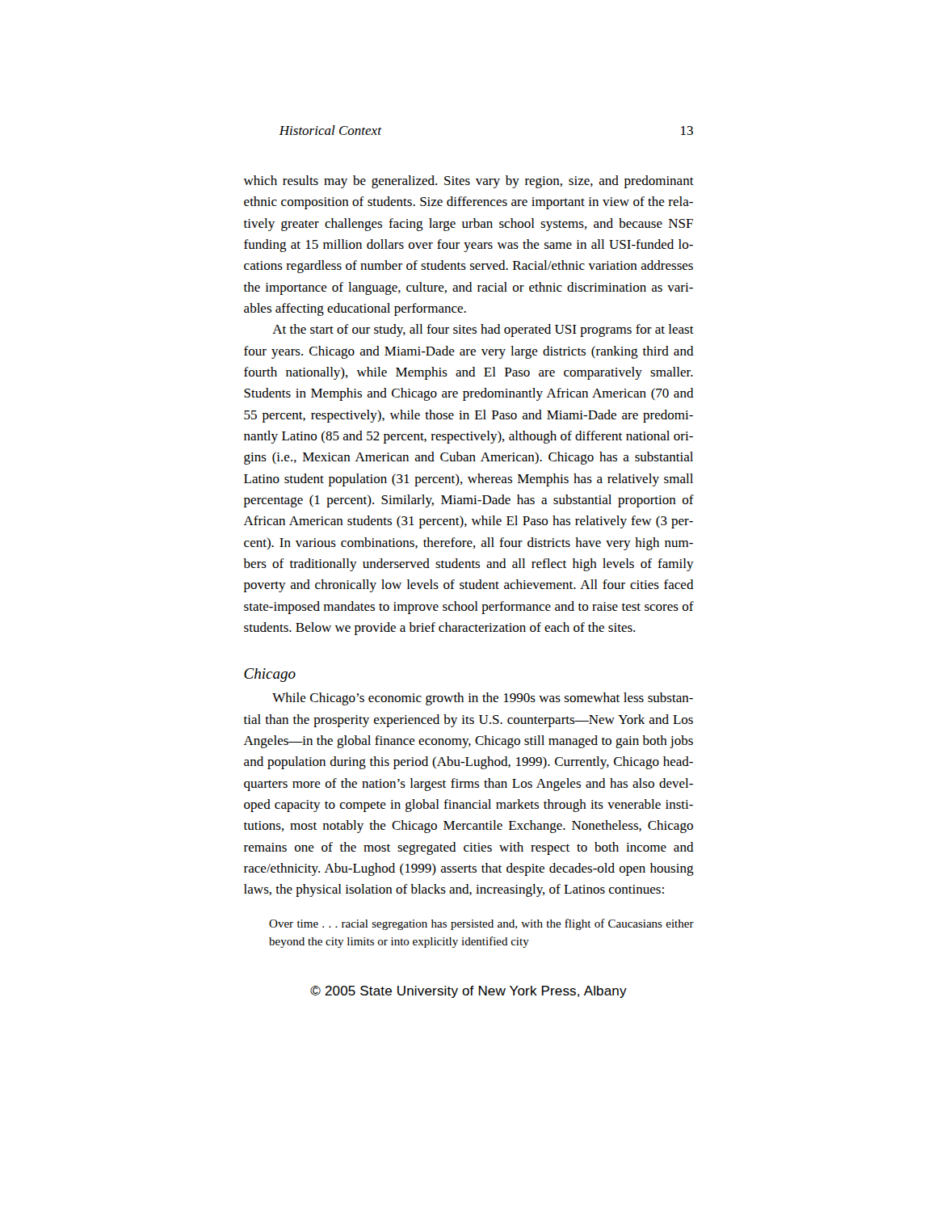Historical Context 13
which results may be generalized. Sites vary by region, size, and predominant ethnic composition of students. Size differences are important in view of the relatively greater challenges facing large urban school systems, and because NSF funding at 15 million dollars over four years was the same in all USI-funded locations regardless of number of students served. Racial/ethnic variation addresses the importance of language, culture, and racial or ethnic discrimination as variables affecting educational performance.
At the start of our study, all four sites had operated USI programs for at least four years. Chicago and Miami-Dade are very large districts (ranking third and fourth nationally), while Memphis and El Paso are comparatively smaller. Students in Memphis and Chicago are predominantly African American (70 and 55 percent, respectively), while those in El Paso and Miami-Dade are predominantly Latino (85 and 52 percent, respectively), although of different national origins (i.e., Mexican American and Cuban American). Chicago has a substantial Latino student population (31 percent), whereas Memphis has a relatively small percentage (1 percent). Similarly, Miami-Dade has a substantial proportion of African American students (31 percent), while El Paso has relatively few (3 percent). In various combinations, therefore, all four districts have very high numbers of traditionally underserved students and all reflect high levels of family poverty and chronically low levels of student achievement. All four cities faced state-imposed mandates to improve school performance and to raise test scores of students. Below we provide a brief characterization of each of the sites.
Chicago
While Chicago’s economic growth in the 1990s was somewhat less substantial than the prosperity experienced by its U.S. counterparts—New York and Los Angeles—in the global finance economy, Chicago still managed to gain both jobs and population during this period (Abu-Lughod, 1999). Currently, Chicago headquarters more of the nation’s largest firms than Los Angeles and has also developed capacity to compete in global financial markets through its venerable institutions, most notably the Chicago Mercantile Exchange. Nonetheless, Chicago remains one of the most segregated cities with respect to both income and race/ethnicity. Abu-Lughod (1999) asserts that despite decades-old open housing laws, the physical isolation of blacks and, increasingly, of Latinos continues:
Over time . . . racial segregation has persisted and, with the flight of Caucasians either beyond the city limits or into explicitly identified city
© 2005 State University of New York Press, Albany